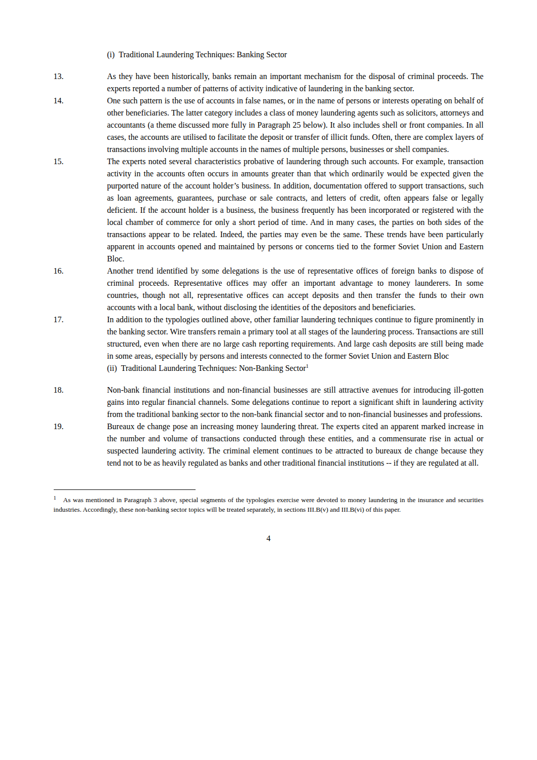(i) Traditional Laundering Techniques: Banking Sector
13.
As they have been historically, banks remain an important mechanism for the disposal of criminal proceeds. The experts reported a number of patterns of activity indicative of laundering in the banking sector.
14.
One such pattern is the use of accounts in false names, or in the name of persons or interests operating on behalf of other beneficiaries. The latter category includes a class of money laundering agents such as solicitors, attorneys and accountants (a theme discussed more fully in Paragraph 25 below). It also includes shell or front companies. In all cases, the accounts are utilised to facilitate the deposit or transfer of illicit funds. Often, there are complex layers of transactions involving multiple accounts in the names of multiple persons, businesses or shell companies.
15.
The experts noted several characteristics probative of laundering through such accounts. For example, transaction activity in the accounts often occurs in amounts greater than that which ordinarily would be expected given the purported nature of the account holder’s business. In addition, documentation offered to support transactions, such as loan agreements, guarantees, purchase or sale contracts, and letters of credit, often appears false or legally deficient. If the account holder is a business, the business frequently has been incorporated or registered with the local chamber of commerce for only a short period of time. And in many cases, the parties on both sides of the transactions appear to be related. Indeed, the parties may even be the same. These trends have been particularly apparent in accounts opened and maintained by persons or concerns tied to the former Soviet Union and Eastern Bloc.
16.
Another trend identified by some delegations is the use of representative offices of foreign banks to dispose of criminal proceeds. Representative offices may offer an important advantage to money launderers. In some countries, though not all, representative offices can accept deposits and then transfer the funds to their own accounts with a local bank, without disclosing the identities of the depositors and beneficiaries.
17.
In addition to the typologies outlined above, other familiar laundering techniques continue to figure prominently in the banking sector. Wire transfers remain a primary tool at all stages of the laundering process. Transactions are still structured, even when there are no large cash reporting requirements. And large cash deposits are still being made in some areas, especially by persons and interests connected to the former Soviet Union and Eastern Bloc
(ii) Traditional Laundering Techniques: Non-Banking Sector1
18.
Non-bank financial institutions and non-financial businesses are still attractive avenues for introducing ill-gotten gains into regular financial channels. Some delegations continue to report a significant shift in laundering activity from the traditional banking sector to the non-bank financial sector and to non-financial businesses and professions.
19.
Bureaux de change pose an increasing money laundering threat. The experts cited an apparent marked increase in the number and volume of transactions conducted through these entities, and a commensurate rise in actual or suspected laundering activity. The criminal element continues to be attracted to bureaux de change because they tend not to be as heavily regulated as banks and other traditional financial institutions -- if they are regulated at all.
1 As was mentioned in Paragraph 3 above, special segments of the typologies exercise were devoted to money laundering in the insurance and securities industries. Accordingly, these non-banking sector topics will be treated separately, in sections III.B(v) and III.B(vi) of this paper.
4